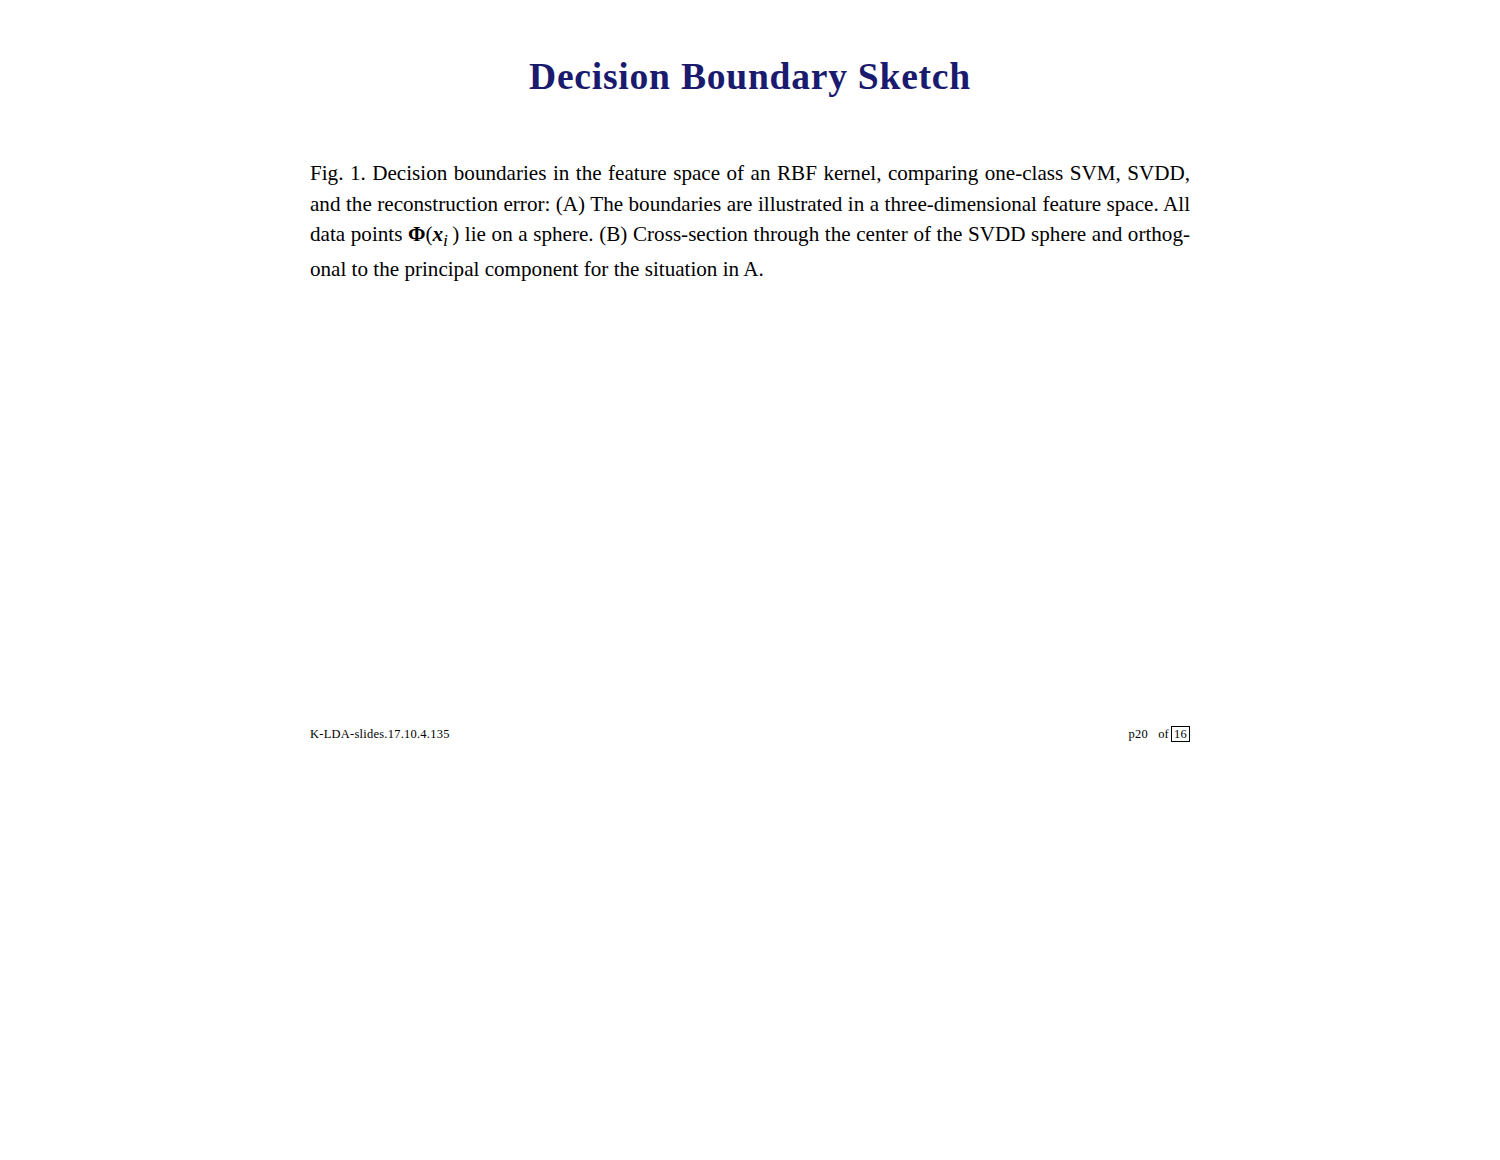Decision Boundary Sketch
Fig. 1. Decision boundaries in the feature space of an RBF kernel, comparing one-class SVM, SVDD, and the reconstruction error: (A) The boundaries are illustrated in a three-dimensional feature space. All data points Φ(xi ) lie on a sphere. (B) Cross-section through the center of the SVDD sphere and orthogonal to the principal component for the situation in A.
K-LDA-slides.17.10.4.135 p20 of16